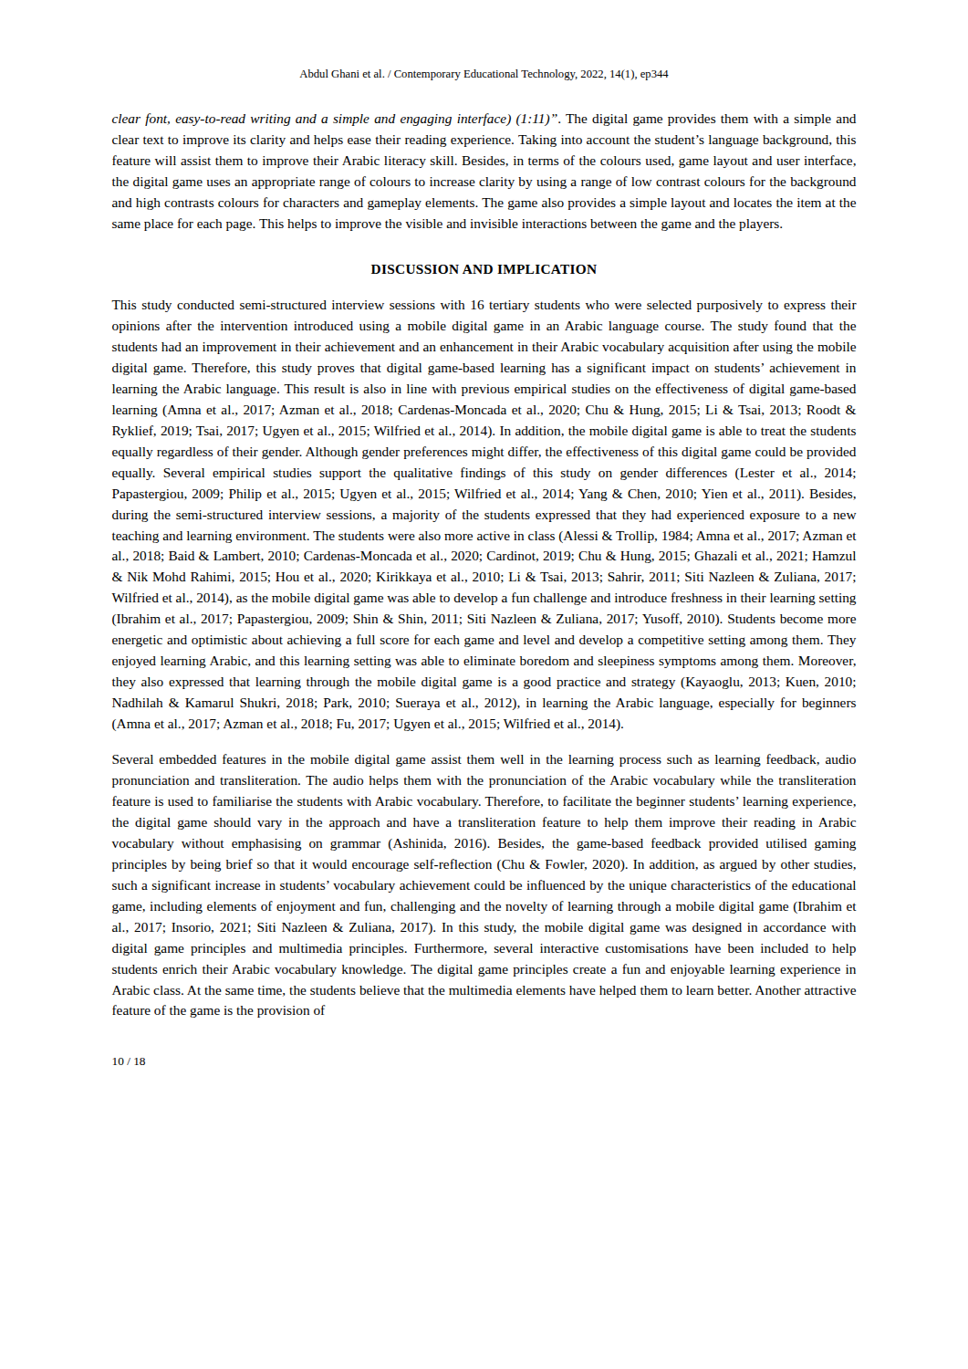Abdul Ghani et al. / Contemporary Educational Technology, 2022, 14(1), ep344
clear font, easy-to-read writing and a simple and engaging interface) (1:11)”. The digital game provides them with a simple and clear text to improve its clarity and helps ease their reading experience. Taking into account the student’s language background, this feature will assist them to improve their Arabic literacy skill. Besides, in terms of the colours used, game layout and user interface, the digital game uses an appropriate range of colours to increase clarity by using a range of low contrast colours for the background and high contrasts colours for characters and gameplay elements. The game also provides a simple layout and locates the item at the same place for each page. This helps to improve the visible and invisible interactions between the game and the players.
DISCUSSION AND IMPLICATION
This study conducted semi-structured interview sessions with 16 tertiary students who were selected purposively to express their opinions after the intervention introduced using a mobile digital game in an Arabic language course. The study found that the students had an improvement in their achievement and an enhancement in their Arabic vocabulary acquisition after using the mobile digital game. Therefore, this study proves that digital game-based learning has a significant impact on students’ achievement in learning the Arabic language. This result is also in line with previous empirical studies on the effectiveness of digital game-based learning (Amna et al., 2017; Azman et al., 2018; Cardenas-Moncada et al., 2020; Chu & Hung, 2015; Li & Tsai, 2013; Roodt & Ryklief, 2019; Tsai, 2017; Ugyen et al., 2015; Wilfried et al., 2014). In addition, the mobile digital game is able to treat the students equally regardless of their gender. Although gender preferences might differ, the effectiveness of this digital game could be provided equally. Several empirical studies support the qualitative findings of this study on gender differences (Lester et al., 2014; Papastergiou, 2009; Philip et al., 2015; Ugyen et al., 2015; Wilfried et al., 2014; Yang & Chen, 2010; Yien et al., 2011). Besides, during the semi-structured interview sessions, a majority of the students expressed that they had experienced exposure to a new teaching and learning environment. The students were also more active in class (Alessi & Trollip, 1984; Amna et al., 2017; Azman et al., 2018; Baid & Lambert, 2010; Cardenas-Moncada et al., 2020; Cardinot, 2019; Chu & Hung, 2015; Ghazali et al., 2021; Hamzul & Nik Mohd Rahimi, 2015; Hou et al., 2020; Kirikkaya et al., 2010; Li & Tsai, 2013; Sahrir, 2011; Siti Nazleen & Zuliana, 2017; Wilfried et al., 2014), as the mobile digital game was able to develop a fun challenge and introduce freshness in their learning setting (Ibrahim et al., 2017; Papastergiou, 2009; Shin & Shin, 2011; Siti Nazleen & Zuliana, 2017; Yusoff, 2010). Students become more energetic and optimistic about achieving a full score for each game and level and develop a competitive setting among them. They enjoyed learning Arabic, and this learning setting was able to eliminate boredom and sleepiness symptoms among them. Moreover, they also expressed that learning through the mobile digital game is a good practice and strategy (Kayaoglu, 2013; Kuen, 2010; Nadhilah & Kamarul Shukri, 2018; Park, 2010; Sueraya et al., 2012), in learning the Arabic language, especially for beginners (Amna et al., 2017; Azman et al., 2018; Fu, 2017; Ugyen et al., 2015; Wilfried et al., 2014).
Several embedded features in the mobile digital game assist them well in the learning process such as learning feedback, audio pronunciation and transliteration. The audio helps them with the pronunciation of the Arabic vocabulary while the transliteration feature is used to familiarise the students with Arabic vocabulary. Therefore, to facilitate the beginner students’ learning experience, the digital game should vary in the approach and have a transliteration feature to help them improve their reading in Arabic vocabulary without emphasising on grammar (Ashinida, 2016). Besides, the game-based feedback provided utilised gaming principles by being brief so that it would encourage self-reflection (Chu & Fowler, 2020). In addition, as argued by other studies, such a significant increase in students’ vocabulary achievement could be influenced by the unique characteristics of the educational game, including elements of enjoyment and fun, challenging and the novelty of learning through a mobile digital game (Ibrahim et al., 2017; Insorio, 2021; Siti Nazleen & Zuliana, 2017). In this study, the mobile digital game was designed in accordance with digital game principles and multimedia principles. Furthermore, several interactive customisations have been included to help students enrich their Arabic vocabulary knowledge. The digital game principles create a fun and enjoyable learning experience in Arabic class. At the same time, the students believe that the multimedia elements have helped them to learn better. Another attractive feature of the game is the provision of
10 / 18